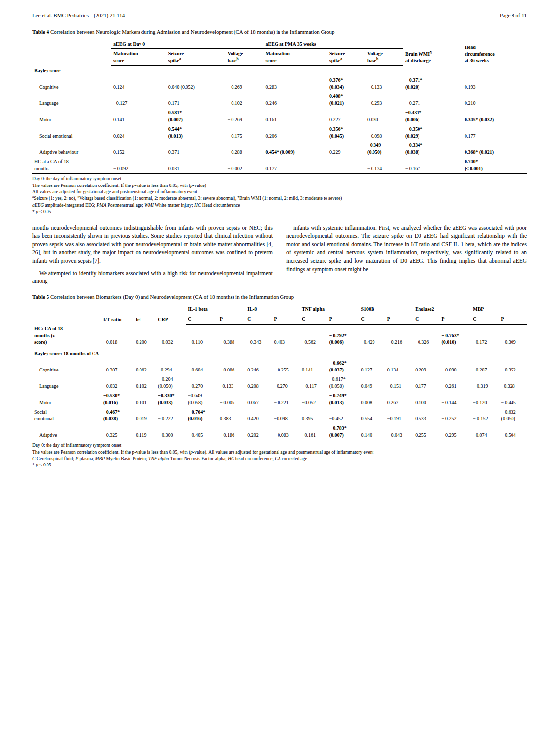Lee et al. BMC Pediatrics (2021) 21:114
Page 8 of 11
Table 4 Correlation between Neurologic Markers during Admission and Neurodevelopment (CA of 18 months) in the Inflammation Group
| | aEEG at Day 0 | aEEG at PMA 35 weeks | Brain WMI ¶ at discharge | Head circumference at 36 weeks |
| --- | --- | --- | --- | --- |
| Maturation score | Seizure spike a | Voltage base b | Maturation score | Seizure spike a | Voltage base b |
| Bayley score | | | | | | | | |
| Cognitive | 0.124 | 0.040 (0.052) | − 0.269 | 0.283 | 0.376* (0.034) | − 0.133 | − 0.371* (0.020) | 0.193 |
| Language | −0.127 | 0.171 | − 0.102 | 0.246 | 0.408* (0.021) | − 0.293 | − 0.271 | 0.210 |
| Motor | 0.141 | 0.581* (0.007) | − 0.269 | 0.161 | 0.227 | 0.030 | −0.431* (0.006) | 0.345* (0.032) |
| Social emotional | 0.024 | 0.544* (0.013) | − 0.175 | 0.206 | 0.356* (0.045) | − 0.098 | − 0.350* (0.029) | 0.177 |
| Adaptive behaviour | 0.152 | 0.371 | − 0.288 | 0.454* (0.009) | 0.229 | −0.349 (0.050) | − 0.334* (0.038) | 0.368* (0.021) |
| HC at a CA of 18 months | − 0.092 | 0.031 | − 0.002 | 0.177 | – | − 0.174 | − 0.167 | 0.740* (< 0.001) |
Day 0: the day of inflammatory symptom onset
The values are Pearson correlation coefficient. If the p-value is less than 0.05, with (p-value)
All values are adjusted for gestational age and postmenstrual age of inflammatory event
aSeizure (1: yes, 2: no), bVoltage based classification (1: normal, 2: moderate abnormal, 3: severe abnormal), ¶Brain WMI (1: normal, 2: mild, 3: moderate to severe)
aEEG amplitude-integrated EEG; PMA Postmenstrual age; WMI White matter injury; HC Head circumference
* p < 0.05
months neurodevelopmental outcomes indistinguishable from infants with proven sepsis or NEC; this has been inconsistently shown in previous studies. Some studies reported that clinical infection without proven sepsis was also associated with poor neurodevelopmental or brain white matter abnormalities [4, 26], but in another study, the major impact on neurodevelopmental outcomes was confined to preterm infants with proven sepsis [7].
We attempted to identify biomarkers associated with a high risk for neurodevelopmental impairment among
infants with systemic inflammation. First, we analyzed whether the aEEG was associated with poor neurodevelopmental outcomes. The seizure spike on D0 aEEG had significant relationship with the motor and social-emotional domains. The increase in I/T ratio and CSF IL-1 beta, which are the indices of systemic and central nervous system inflammation, respectively, was significantly related to an increased seizure spike and low maturation of D0 aEEG. This finding implies that abnormal aEEG findings at symptom onset might be
Table 5 Correlation between Biomarkers (Day 0) and Neurodevelopment (CA of 18 months) in the Inflammation Group
| | I/T ratio | let | CRP | IL-1 beta | IL-8 | TNF alpha | S100B | Enolase2 | MBP |
| --- | --- | --- | --- | --- | --- | --- | --- | --- | --- |
| C | P | C | P | C | P | C | P | C | P | C | P |
| HC: CA of 18 months (z- score) | −0.018 | 0.200 | − 0.032 | − 0.110 | − 0.388 | −0.343 | 0.403 | −0.562 | − 0.792* (0.006) | −0.429 | − 0.216 | −0.326 | − 0.763* (0.010) | −0.172 | − 0.309 |
| Bayley score: 18 months of CA |
| Cognitive | −0.307 | 0.062 | −0.294 | − 0.604 | − 0.086 | 0.246 | − 0.255 | 0.141 | − 0.662* (0.037) | 0.127 | 0.134 | 0.209 | − 0.090 | −0.287 | − 0.352 |
| Language | −0.032 | 0.102 | − 0.204 (0.050) | − 0.270 | −0.133 | 0.208 | −0.270 | − 0.117 | −0.617* (0.058) | 0.049 | −0.151 | 0.177 | − 0.261 | − 0.319 | −0.328 |
| Motor | −0.530* (0.016) | 0.101 | −0.330* (0.033) | −0.649 (0.058) | − 0.005 | 0.067 | − 0.221 | −0.052 | − 0.749* (0.013) | 0.008 | 0.267 | 0.100 | − 0.144 | −0.120 | − 0.445 |
| Social emotional | −0.467* (0.038) | 0.019 | − 0.222 | − 0.764* (0.016) | 0.383 | 0.420 | −0.098 | 0.395 | −0.452 | 0.554 | −0.191 | 0.533 | − 0.252 | − 0.152 | − 0.632 (0.050) |
| Adaptive | −0.325 | 0.119 | − 0.300 | − 0.405 | − 0.186 | 0.202 | − 0.083 | −0.161 | − 0.783* (0.007) | 0.140 | − 0.043 | 0.255 | − 0.295 | −0.074 | − 0.504 |
Day 0: the day of inflammatory symptom onset
The values are Pearson correlation coefficient. If the p-value is less than 0.05, with (p-value). All values are adjusted for gestational age and postmenstrual age of inflammatory event
C Cerebrospinal fluid; P plasma; MBP Myelin Basic Protein; TNF alpha Tumor Necrosis Factor-alpha; HC head circumference; CA corrected age
* p < 0.05